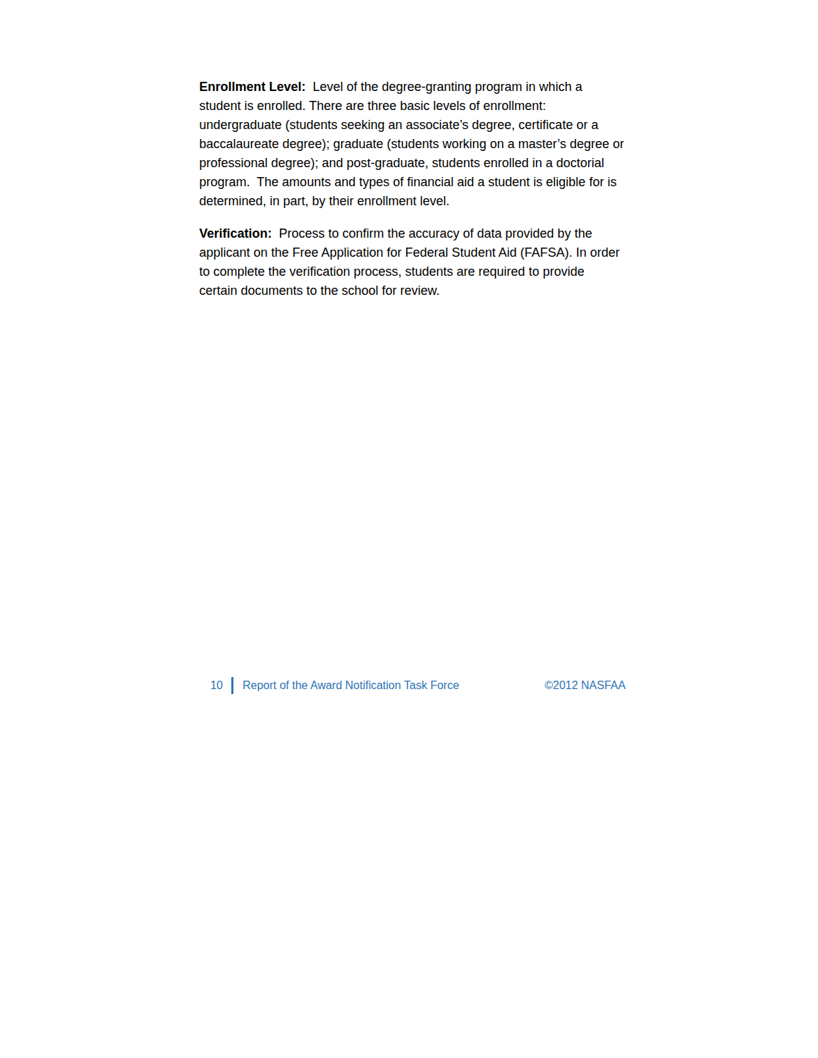Enrollment Level: Level of the degree-granting program in which a student is enrolled. There are three basic levels of enrollment: undergraduate (students seeking an associate’s degree, certificate or a baccalaureate degree); graduate (students working on a master’s degree or professional degree); and post-graduate, students enrolled in a doctorial program. The amounts and types of financial aid a student is eligible for is determined, in part, by their enrollment level.
Verification: Process to confirm the accuracy of data provided by the applicant on the Free Application for Federal Student Aid (FAFSA). In order to complete the verification process, students are required to provide certain documents to the school for review.
10
Report of the Award Notification Task Force ©2012 NASFAA